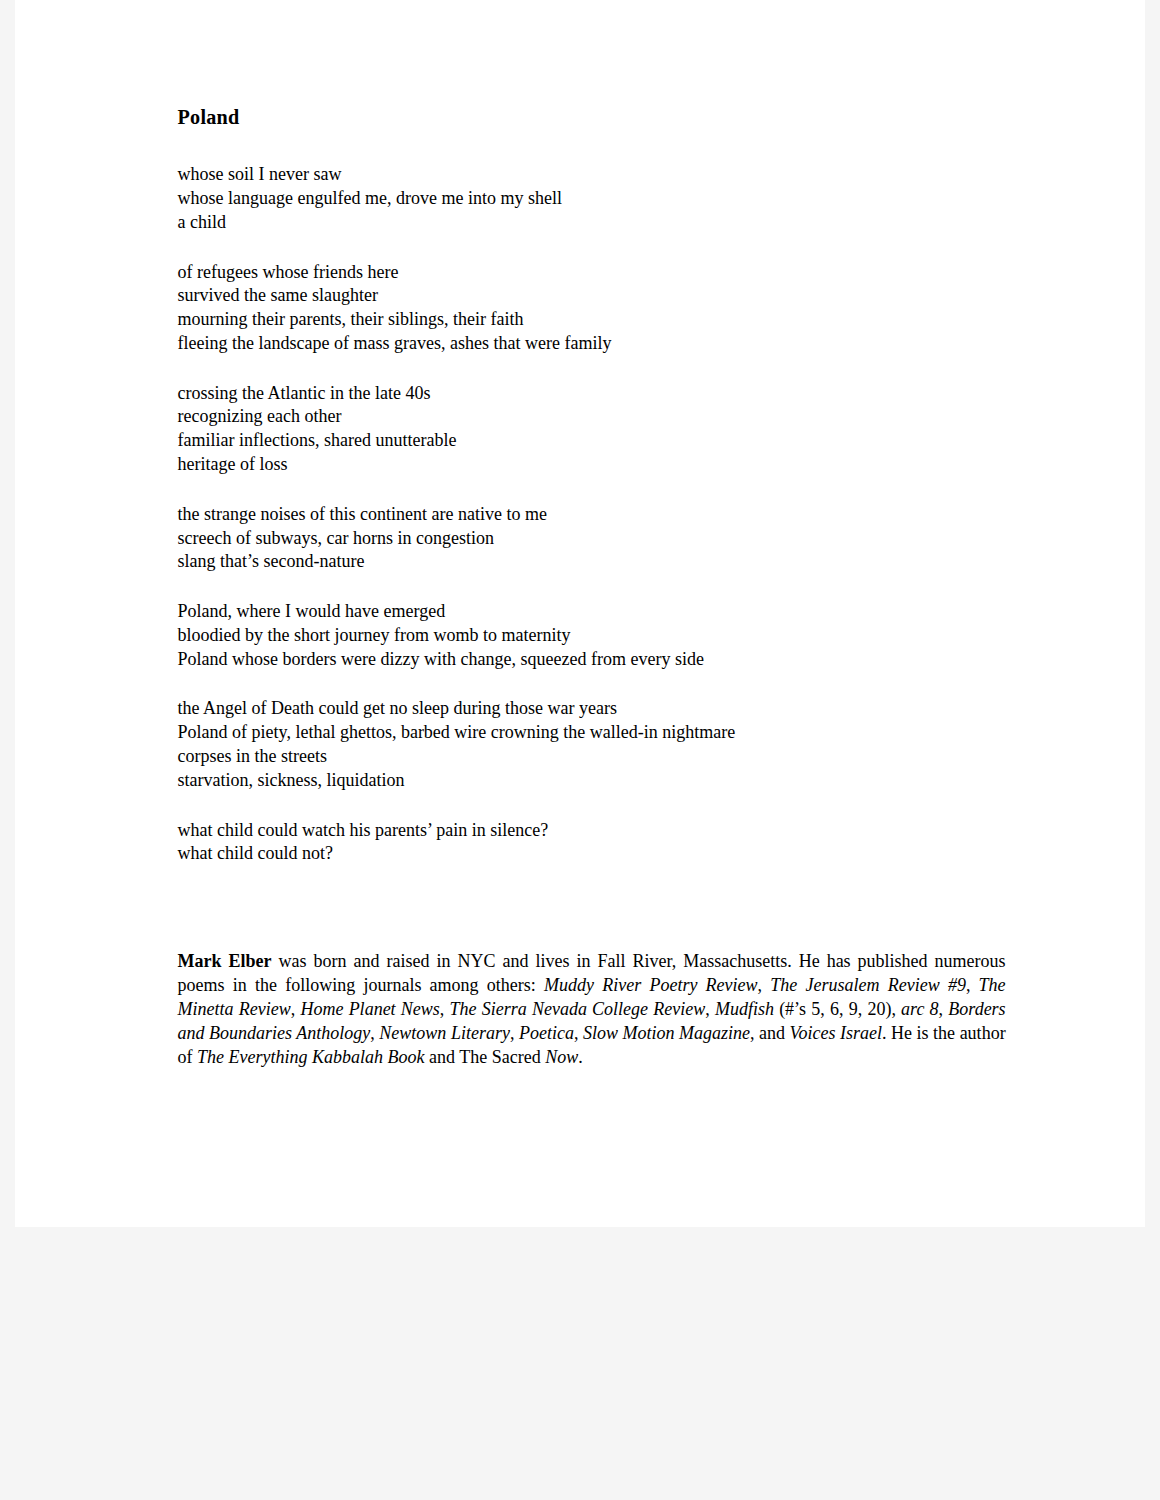Poland
whose soil I never saw
whose language engulfed me, drove me into my shell
a child
of refugees whose friends here
survived the same slaughter
mourning their parents, their siblings, their faith
fleeing the landscape of mass graves, ashes that were family
crossing the Atlantic in the late 40s
recognizing each other
familiar inflections, shared unutterable
heritage of loss
the strange noises of this continent are native to me
screech of subways, car horns in congestion
slang that’s second-nature
Poland, where I would have emerged
bloodied by the short journey from womb to maternity
Poland whose borders were dizzy with change, squeezed from every side
the Angel of Death could get no sleep during those war years
Poland of piety, lethal ghettos, barbed wire crowning the walled-in nightmare
corpses in the streets
starvation, sickness, liquidation
what child could watch his parents’ pain in silence?
what child could not?
Mark Elber was born and raised in NYC and lives in Fall River, Massachusetts. He has published numerous poems in the following journals among others: Muddy River Poetry Review, The Jerusalem Review #9, The Minetta Review, Home Planet News, The Sierra Nevada College Review, Mudfish (#’s 5, 6, 9, 20), arc 8, Borders and Boundaries Anthology, Newtown Literary, Poetica, Slow Motion Magazine, and Voices Israel. He is the author of The Everything Kabbalah Book and The Sacred Now.